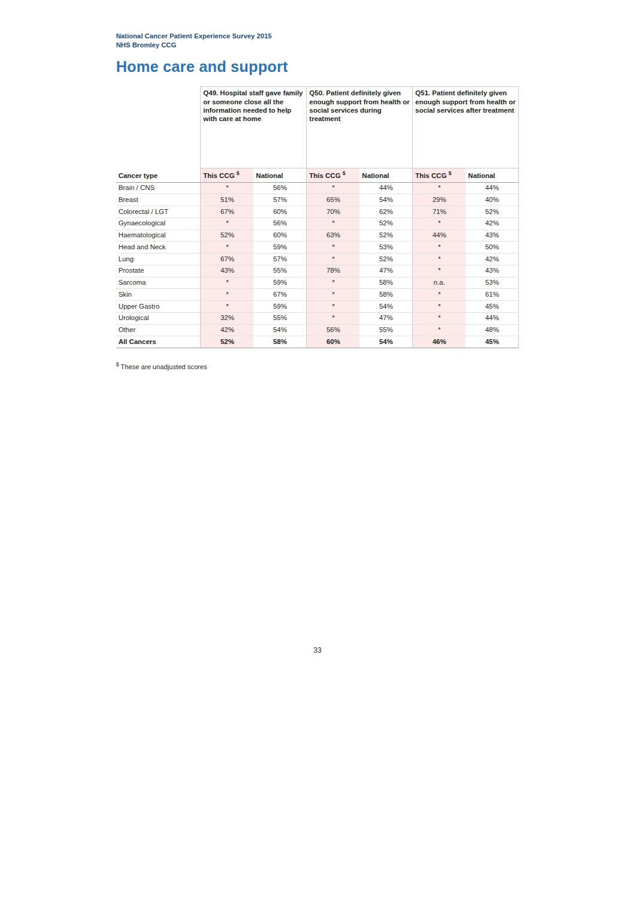National Cancer Patient Experience Survey 2015
NHS Bromley CCG
Home care and support
| | Q49. Hospital staff gave family or someone close all the information needed to help with care at home | Q50. Patient definitely given enough support from health or social services during treatment | Q51. Patient definitely given enough support from health or social services after treatment |
| --- | --- | --- | --- |
| Cancer type | This CCG $ | National | This CCG $ | National | This CCG $ | National |
| Brain / CNS | * | 56% | * | 44% | * | 44% |
| Breast | 51% | 57% | 65% | 54% | 29% | 40% |
| Colorectal / LGT | 67% | 60% | 70% | 62% | 71% | 52% |
| Gynaecological | * | 56% | * | 52% | * | 42% |
| Haematological | 52% | 60% | 63% | 52% | 44% | 43% |
| Head and Neck | * | 59% | * | 53% | * | 50% |
| Lung | 67% | 57% | * | 52% | * | 42% |
| Prostate | 43% | 55% | 78% | 47% | * | 43% |
| Sarcoma | * | 59% | * | 58% | n.a. | 53% |
| Skin | * | 67% | * | 58% | * | 61% |
| Upper Gastro | * | 59% | * | 54% | * | 45% |
| Urological | 32% | 55% | * | 47% | * | 44% |
| Other | 42% | 54% | 56% | 55% | * | 48% |
| All Cancers | 52% | 58% | 60% | 54% | 46% | 45% |
$ These are unadjusted scores
33